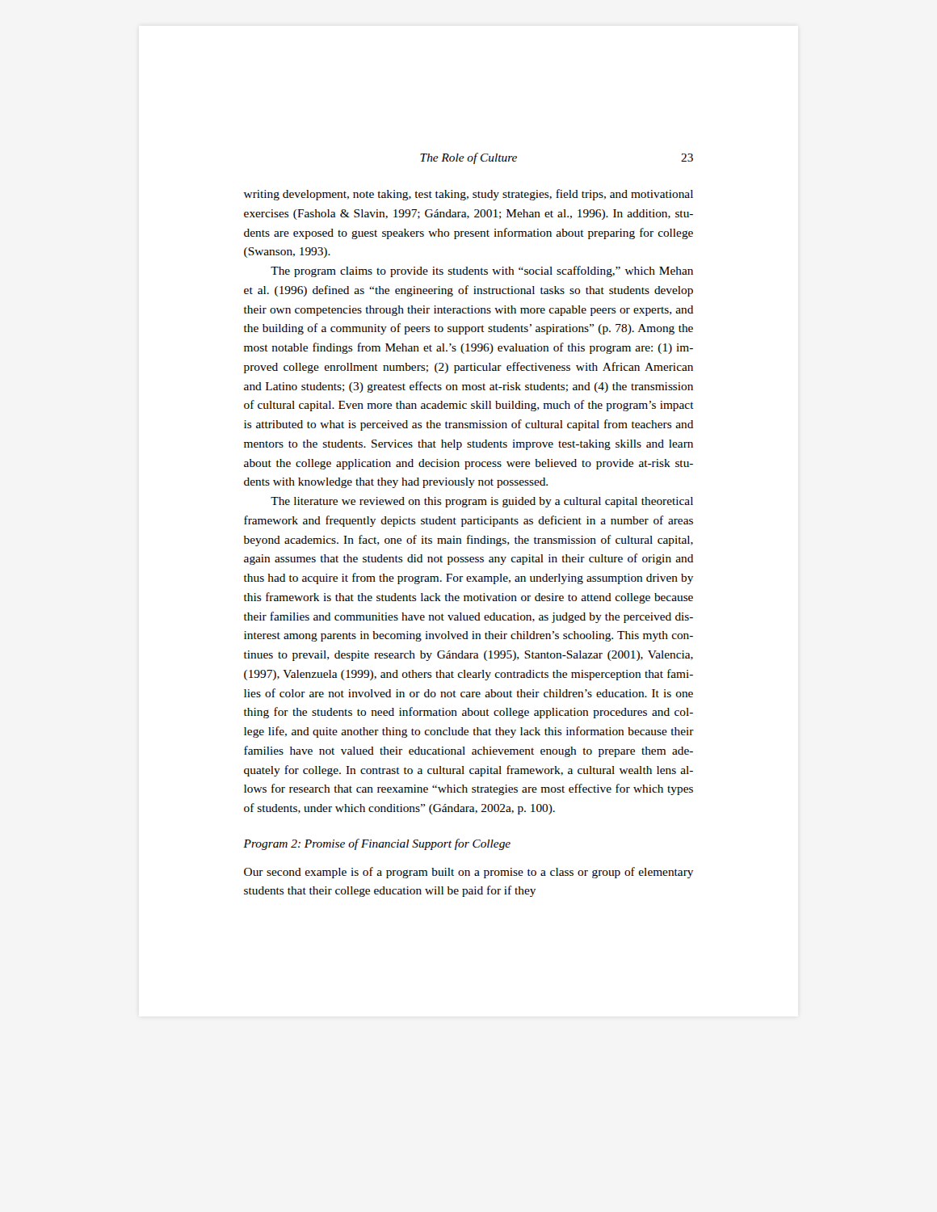The Role of Culture 23
writing development, note taking, test taking, study strategies, field trips, and motivational exercises (Fashola & Slavin, 1997; Gándara, 2001; Mehan et al., 1996). In addition, students are exposed to guest speakers who present information about preparing for college (Swanson, 1993).
The program claims to provide its students with “social scaffolding,” which Mehan et al. (1996) defined as “the engineering of instructional tasks so that students develop their own competencies through their interactions with more capable peers or experts, and the building of a community of peers to support students’ aspirations” (p. 78). Among the most notable findings from Mehan et al.’s (1996) evaluation of this program are: (1) improved college enrollment numbers; (2) particular effectiveness with African American and Latino students; (3) greatest effects on most at-risk students; and (4) the transmission of cultural capital. Even more than academic skill building, much of the program’s impact is attributed to what is perceived as the transmission of cultural capital from teachers and mentors to the students. Services that help students improve test-taking skills and learn about the college application and decision process were believed to provide at-risk students with knowledge that they had previously not possessed.
The literature we reviewed on this program is guided by a cultural capital theoretical framework and frequently depicts student participants as deficient in a number of areas beyond academics. In fact, one of its main findings, the transmission of cultural capital, again assumes that the students did not possess any capital in their culture of origin and thus had to acquire it from the program. For example, an underlying assumption driven by this framework is that the students lack the motivation or desire to attend college because their families and communities have not valued education, as judged by the perceived disinterest among parents in becoming involved in their children’s schooling. This myth continues to prevail, despite research by Gándara (1995), Stanton-Salazar (2001), Valencia, (1997), Valenzuela (1999), and others that clearly contradicts the misperception that families of color are not involved in or do not care about their children’s education. It is one thing for the students to need information about college application procedures and college life, and quite another thing to conclude that they lack this information because their families have not valued their educational achievement enough to prepare them adequately for college. In contrast to a cultural capital framework, a cultural wealth lens allows for research that can reexamine “which strategies are most effective for which types of students, under which conditions” (Gándara, 2002a, p. 100).
Program 2: Promise of Financial Support for College
Our second example is of a program built on a promise to a class or group of elementary students that their college education will be paid for if they